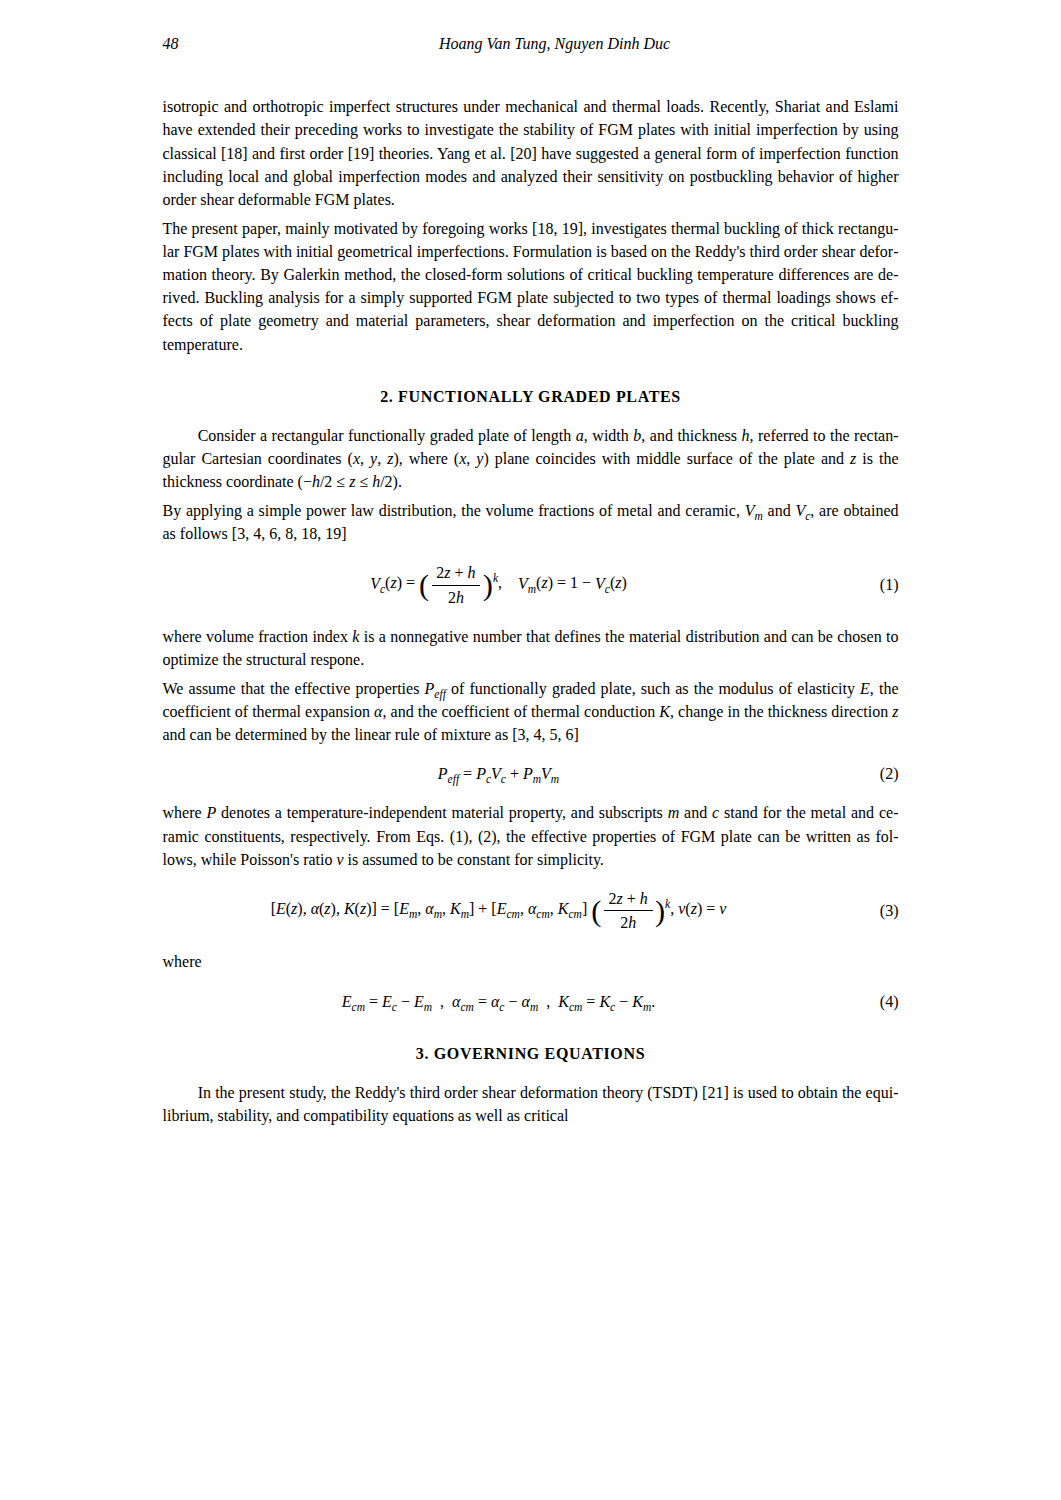48 Hoang Van Tung, Nguyen Dinh Duc
isotropic and orthotropic imperfect structures under mechanical and thermal loads. Recently, Shariat and Eslami have extended their preceding works to investigate the stability of FGM plates with initial imperfection by using classical [18] and first order [19] theories. Yang et al. [20] have suggested a general form of imperfection function including local and global imperfection modes and analyzed their sensitivity on postbuckling behavior of higher order shear deformable FGM plates.
The present paper, mainly motivated by foregoing works [18, 19], investigates thermal buckling of thick rectangular FGM plates with initial geometrical imperfections. Formulation is based on the Reddy's third order shear deformation theory. By Galerkin method, the closed-form solutions of critical buckling temperature differences are derived. Buckling analysis for a simply supported FGM plate subjected to two types of thermal loadings shows effects of plate geometry and material parameters, shear deformation and imperfection on the critical buckling temperature.
2. Functionally Graded Plates
Consider a rectangular functionally graded plate of length a, width b, and thickness h, referred to the rectangular Cartesian coordinates (x, y, z), where (x, y) plane coincides with middle surface of the plate and z is the thickness coordinate (−h/2 ≤ z ≤ h/2).
By applying a simple power law distribution, the volume fractions of metal and ceramic, Vm and Vc, are obtained as follows [3, 4, 6, 8, 18, 19]
Vc(z) = (2z + h 2h)k, Vm(z) = 1 − Vc(z) (1)
where volume fraction index k is a nonnegative number that defines the material distribution and can be chosen to optimize the structural respone.
We assume that the effective properties Peff of functionally graded plate, such as the modulus of elasticity E, the coefficient of thermal expansion α, and the coefficient of thermal conduction K, change in the thickness direction z and can be determined by the linear rule of mixture as [3, 4, 5, 6]
Peff = PcVc + PmVm (2)
where P denotes a temperature-independent material property, and subscripts m and c stand for the metal and ceramic constituents, respectively. From Eqs. (1), (2), the effective properties of FGM plate can be written as follows, while Poisson's ratio ν is assumed to be constant for simplicity.
[E(z), α(z), K(z)] = [Em, αm, Km] + [Ecm, αcm, Kcm] (2z + h 2h)k, ν(z) = ν (3)
where
Ecm = Ec − Em , αcm = αc − αm , Kcm = Kc − Km. (4)
3. Governing Equations
In the present study, the Reddy's third order shear deformation theory (TSDT) [21] is used to obtain the equilibrium, stability, and compatibility equations as well as critical